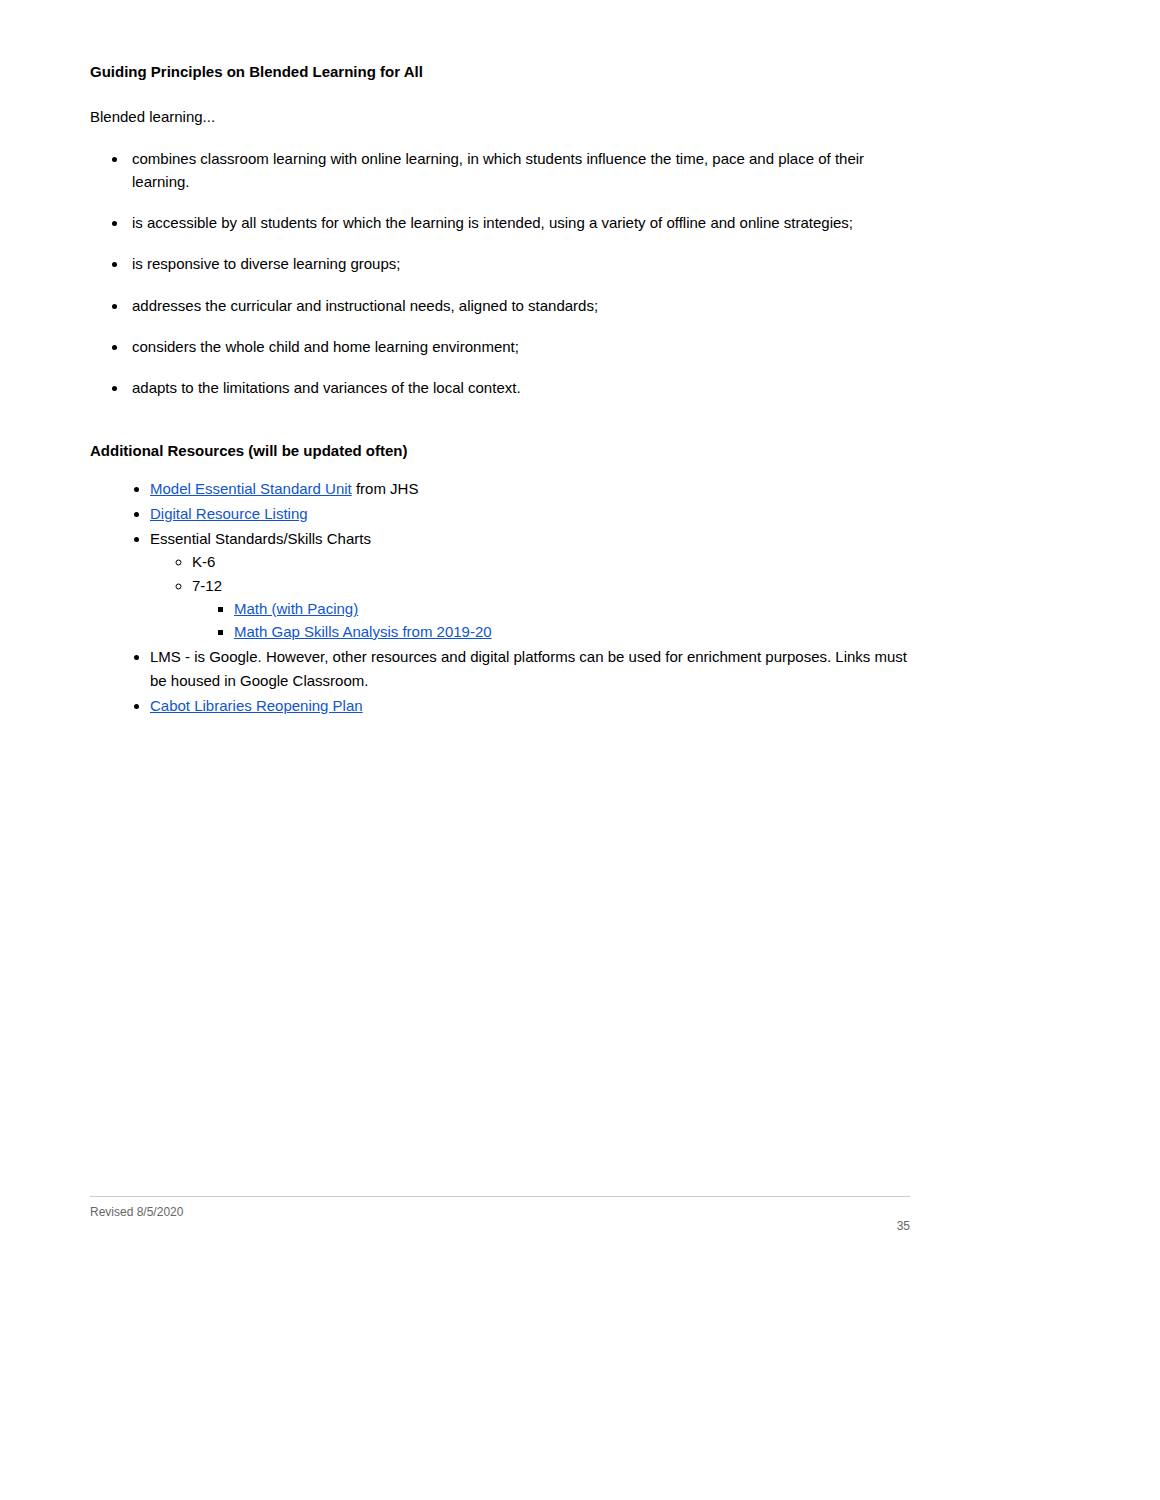Guiding Principles on Blended Learning for All
Blended learning...
combines classroom learning with online learning, in which students influence the time, pace and place of their learning.
is accessible by all students for which the learning is intended, using a variety of offline and online strategies;
is responsive to diverse learning groups;
addresses the curricular and instructional needs, aligned to standards;
considers the whole child and home learning environment;
adapts to the limitations and variances of the local context.
Additional Resources (will be updated often)
Model Essential Standard Unit from JHS
Digital Resource Listing
Essential Standards/Skills Charts
K-6
7-12
Math (with Pacing)
Math Gap Skills Analysis from 2019-20
LMS - is Google. However, other resources and digital platforms can be used for enrichment purposes. Links must be housed in Google Classroom.
Cabot Libraries Reopening Plan
Revised 8/5/2020 35